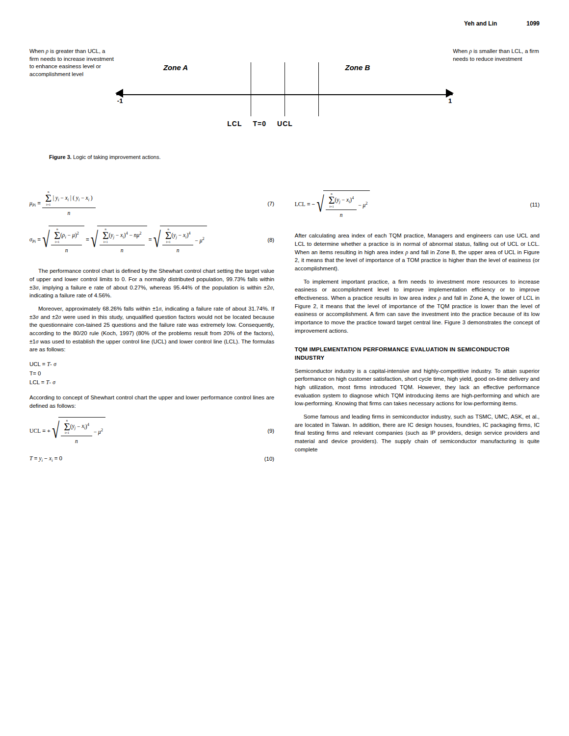Yeh and Lin1099
| When ρ is greater than UCL, a firm needs to increase investment to enhance easiness level or accomplishment level | Zone A Zone B -1 1 LCL T=0 UCL | When ρ is smaller than LCL, a firm needs to reduce investment |
Figure 3. Logic of taking improvement actions.
μPi = nΣi=1 | yi − xi | ( yi − xi ) n
(7)
σPi = √ nΣi=1(ρi − μ)2 n = √ nΣi=1(yj − xi)4 − nμ2 n = √ nΣi=1(yj − xi)4 n − μ2
(8)
The performance control chart is defined by the Shewhart control chart setting the target value of upper and lower control limits to 0. For a normally distributed population, 99.73% falls within ±3σ, implying a failure e rate of about 0.27%, whereas 95.44% of the population is within ±2σ, indicating a failure rate of 4.56%.
Moreover, approximately 68.26% falls within ±1σ, indicating a failure rate of about 31.74%. If ±3σ and ±2σ were used in this study, unqualified question factors would not be located because the questionnaire con-tained 25 questions and the failure rate was extremely low. Consequently, according to the 80/20 rule (Koch, 1997) (80% of the problems result from 20% of the factors), ±1σ was used to establish the upper control line (UCL) and lower control line (LCL). The formulas are as follows:
UCL = T- σ
T= 0
LCL = T- σ
According to concept of Shewhart control chart the upper and lower performance control lines are defined as follows:
UCL = + √ nΣi=1(yj − xi)4 n − μ2
(9)
T = yi − xi = 0
(10)
LCL = − √ nΣi=1(yj − xi)4 n − μ2
(11)
After calculating area index of each TQM practice, Managers and engineers can use UCL and LCL to determine whether a practice is in normal of abnormal status, falling out of UCL or LCL. When an items resulting in high area index ρ and fall in Zone B, the upper area of UCL in Figure 2, it means that the level of importance of a TOM practice is higher than the level of easiness (or accomplishment).
To implement important practice, a firm needs to investment more resources to increase easiness or accomplishment level to improve implementation efficiency or to improve effectiveness. When a practice results in low area index ρ and fall in Zone A, the lower of LCL in Figure 2, it means that the level of importance of the TQM practice is lower than the level of easiness or accomplishment. A firm can save the investment into the practice because of its low importance to move the practice toward target central line. Figure 3 demonstrates the concept of improvement actions.
TQM IMPLEMENTATION PERFORMANCE EVALUATION IN SEMICONDUCTOR INDUSTRY
Semiconductor industry is a capital-intensive and highly-competitive industry. To attain superior performance on high customer satisfaction, short cycle time, high yield, good on-time delivery and high utilization, most firms introduced TQM. However, they lack an effective performance evaluation system to diagnose which TQM introducing items are high-performing and which are low-performing. Knowing that firms can takes necessary actions for low-performing items.
Some famous and leading firms in semiconductor industry, such as TSMC, UMC, ASK, et al., are located in Taiwan. In addition, there are IC design houses, foundries, IC packaging firms, IC final testing firms and relevant companies (such as IP providers, design service providers and material and device providers). The supply chain of semiconductor manufacturing is quite complete